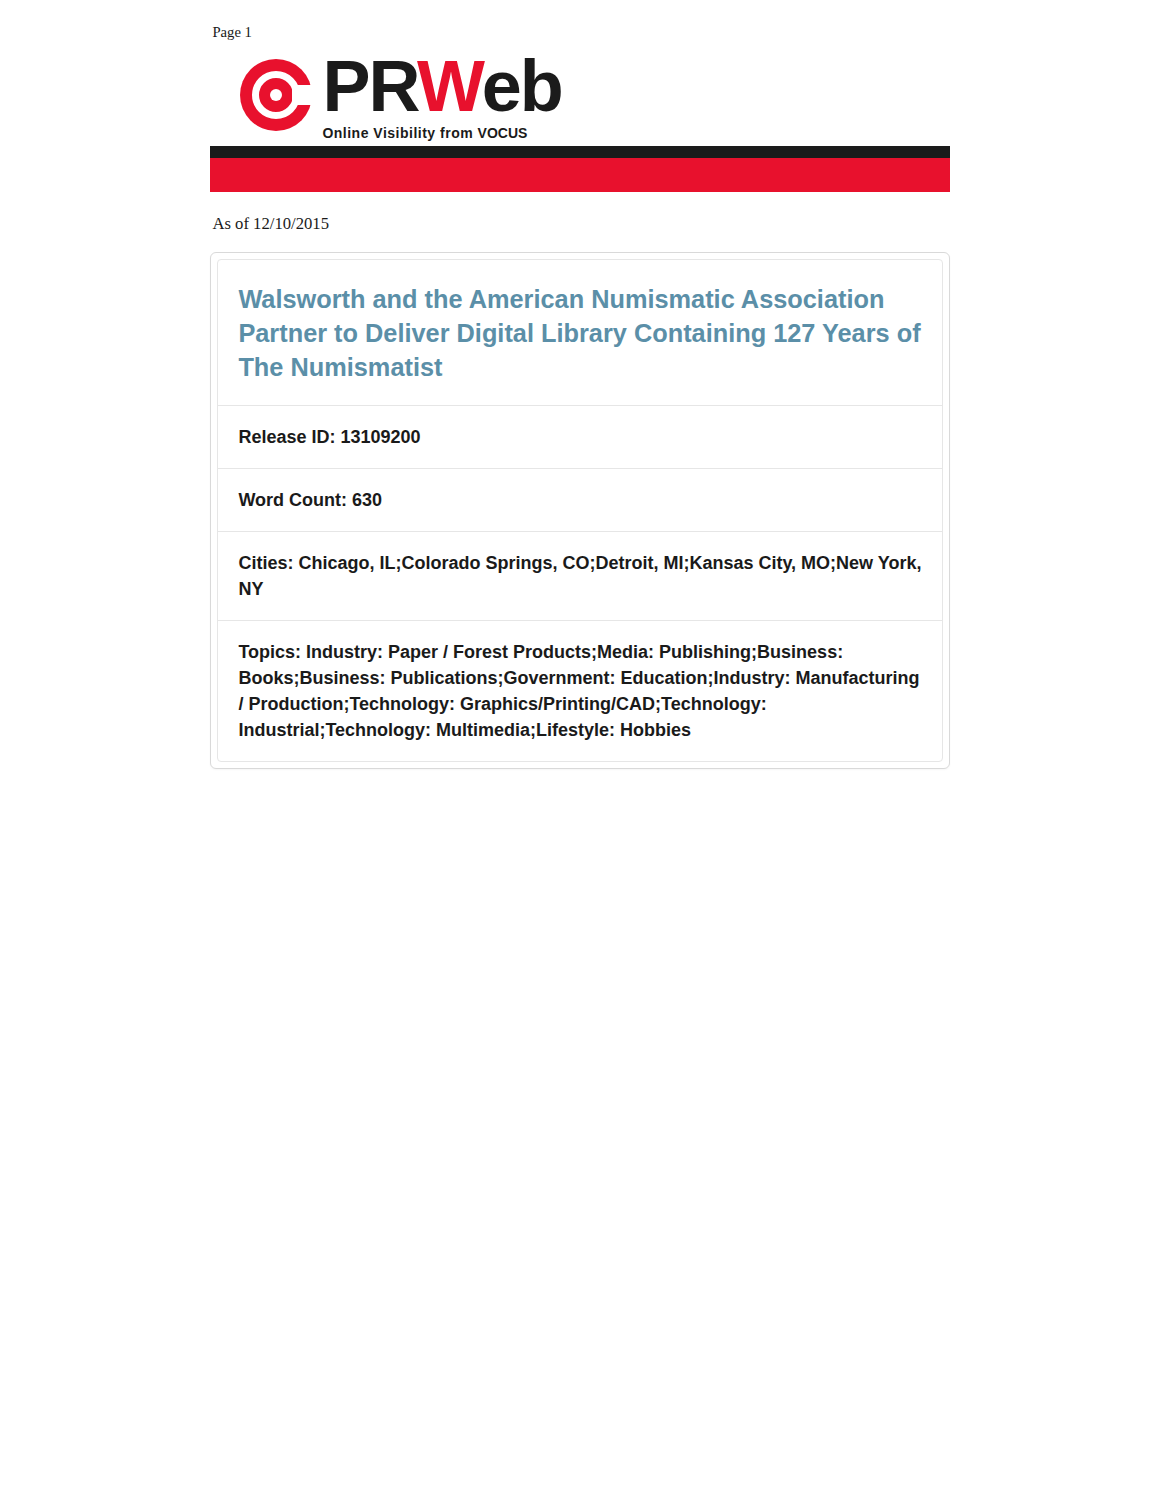Page 1
PR Web
Online Visibility from VOCUS
As of 12/10/2015
Walsworth and the American Numismatic Association Partner to Deliver Digital Library Containing 127 Years of The Numismatist
Release ID: 13109200
Word Count: 630
Cities: Chicago, IL;Colorado Springs, CO;Detroit, MI;Kansas City, MO;New York, NY
Topics: Industry: Paper / Forest Products;Media: Publishing;Business: Books;Business: Publications;Government: Education;Industry: Manufacturing / Production;Technology: Graphics/Printing/CAD;Technology: Industrial;Technology: Multimedia;Lifestyle: Hobbies